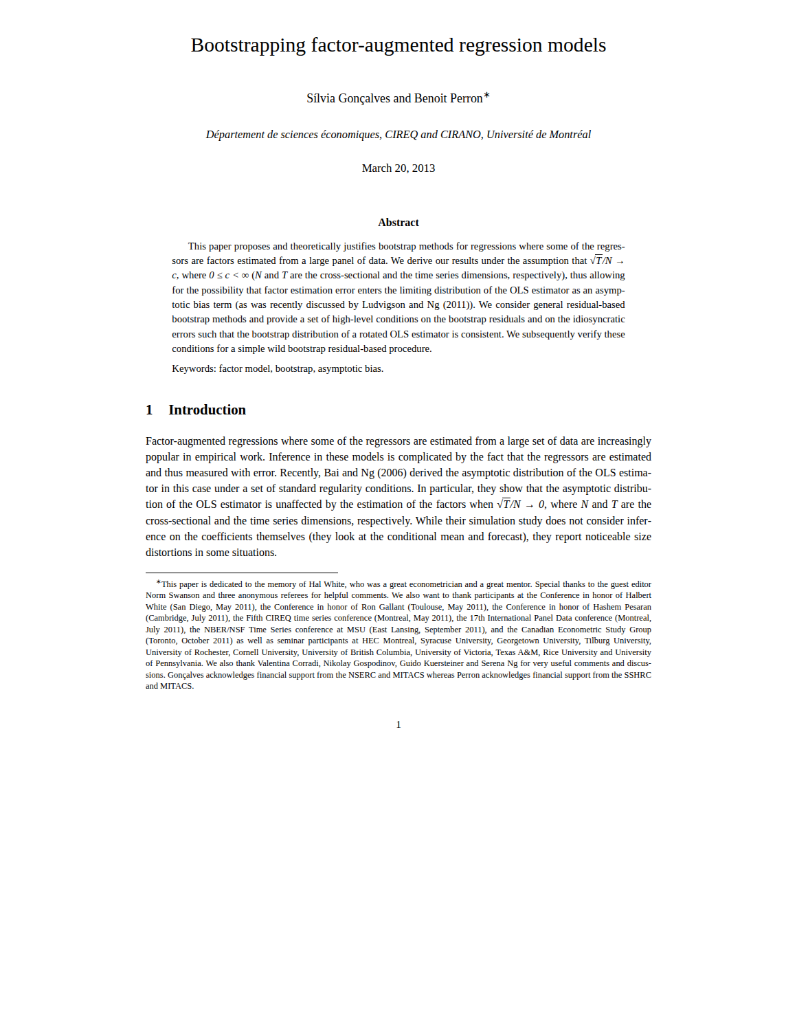Bootstrapping factor-augmented regression models
Sílvia Gonçalves and Benoit Perron∗
Département de sciences économiques, CIREQ and CIRANO, Université de Montréal
March 20, 2013
Abstract
This paper proposes and theoretically justifies bootstrap methods for regressions where some of the regressors are factors estimated from a large panel of data. We derive our results under the assumption that √T/N → c, where 0 ≤ c < ∞ (N and T are the cross-sectional and the time series dimensions, respectively), thus allowing for the possibility that factor estimation error enters the limiting distribution of the OLS estimator as an asymptotic bias term (as was recently discussed by Ludvigson and Ng (2011)). We consider general residual-based bootstrap methods and provide a set of high-level conditions on the bootstrap residuals and on the idiosyncratic errors such that the bootstrap distribution of a rotated OLS estimator is consistent. We subsequently verify these conditions for a simple wild bootstrap residual-based procedure.
Keywords: factor model, bootstrap, asymptotic bias.
1 Introduction
Factor-augmented regressions where some of the regressors are estimated from a large set of data are increasingly popular in empirical work. Inference in these models is complicated by the fact that the regressors are estimated and thus measured with error. Recently, Bai and Ng (2006) derived the asymptotic distribution of the OLS estimator in this case under a set of standard regularity conditions. In particular, they show that the asymptotic distribution of the OLS estimator is unaffected by the estimation of the factors when √T/N → 0, where N and T are the cross-sectional and the time series dimensions, respectively. While their simulation study does not consider inference on the coefficients themselves (they look at the conditional mean and forecast), they report noticeable size distortions in some situations.
∗This paper is dedicated to the memory of Hal White, who was a great econometrician and a great mentor. Special thanks to the guest editor Norm Swanson and three anonymous referees for helpful comments. We also want to thank participants at the Conference in honor of Halbert White (San Diego, May 2011), the Conference in honor of Ron Gallant (Toulouse, May 2011), the Conference in honor of Hashem Pesaran (Cambridge, July 2011), the Fifth CIREQ time series conference (Montreal, May 2011), the 17th International Panel Data conference (Montreal, July 2011), the NBER/NSF Time Series conference at MSU (East Lansing, September 2011), and the Canadian Econometric Study Group (Toronto, October 2011) as well as seminar participants at HEC Montreal, Syracuse University, Georgetown University, Tilburg University, University of Rochester, Cornell University, University of British Columbia, University of Victoria, Texas A&M, Rice University and University of Pennsylvania. We also thank Valentina Corradi, Nikolay Gospodinov, Guido Kuersteiner and Serena Ng for very useful comments and discussions. Gonçalves acknowledges financial support from the NSERC and MITACS whereas Perron acknowledges financial support from the SSHRC and MITACS.
1